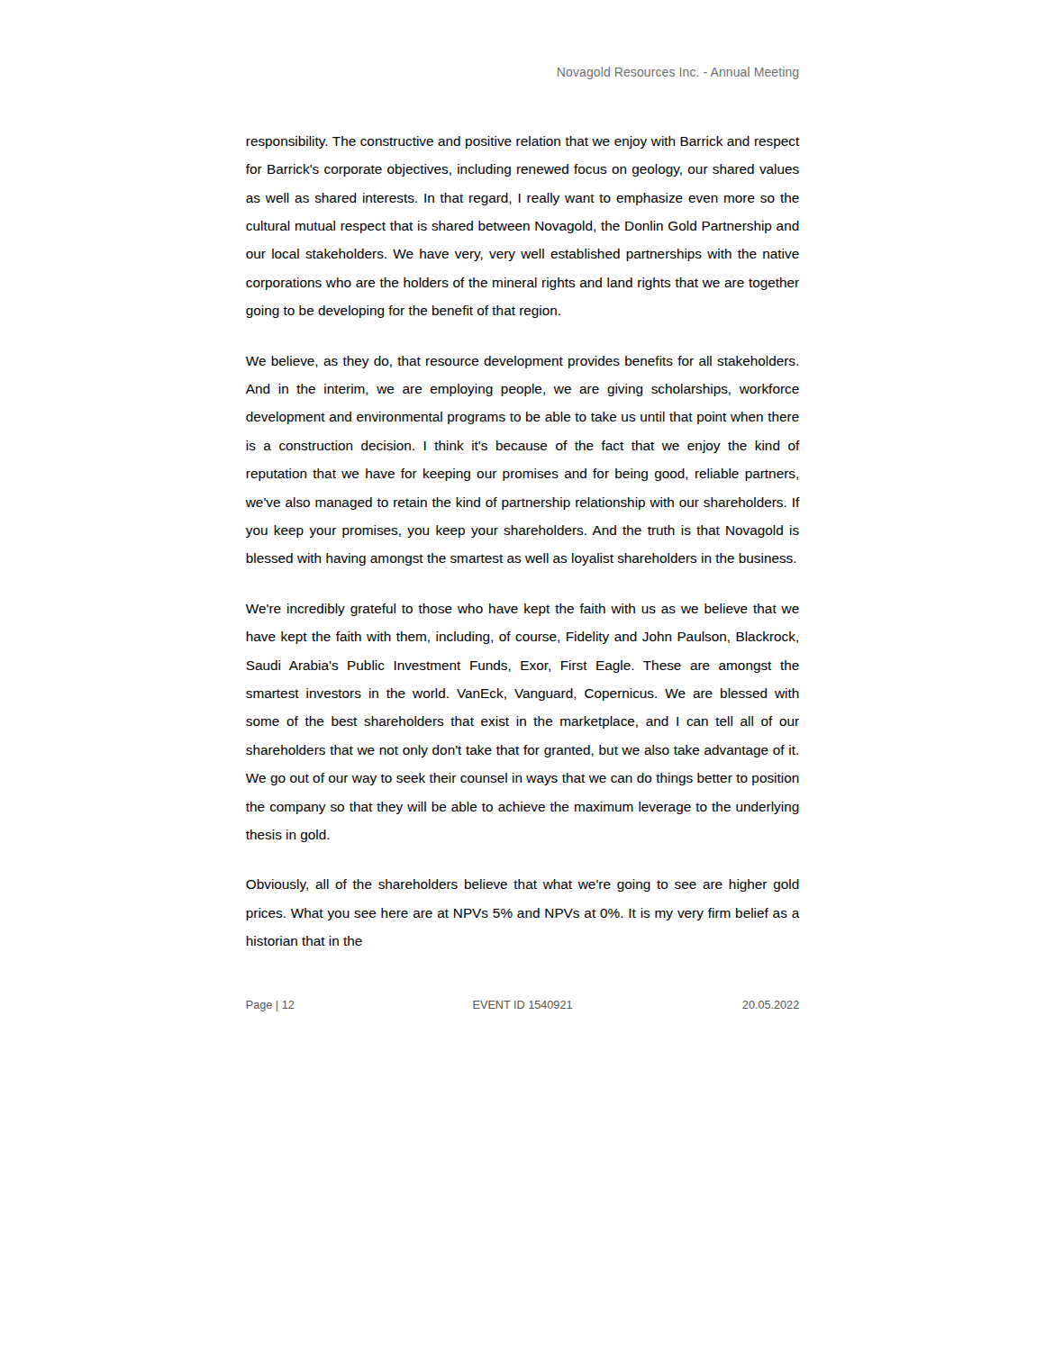Novagold Resources Inc. - Annual Meeting
responsibility. The constructive and positive relation that we enjoy with Barrick and respect for Barrick's corporate objectives, including renewed focus on geology, our shared values as well as shared interests. In that regard, I really want to emphasize even more so the cultural mutual respect that is shared between Novagold, the Donlin Gold Partnership and our local stakeholders. We have very, very well established partnerships with the native corporations who are the holders of the mineral rights and land rights that we are together going to be developing for the benefit of that region.
We believe, as they do, that resource development provides benefits for all stakeholders. And in the interim, we are employing people, we are giving scholarships, workforce development and environmental programs to be able to take us until that point when there is a construction decision. I think it's because of the fact that we enjoy the kind of reputation that we have for keeping our promises and for being good, reliable partners, we've also managed to retain the kind of partnership relationship with our shareholders. If you keep your promises, you keep your shareholders. And the truth is that Novagold is blessed with having amongst the smartest as well as loyalist shareholders in the business.
We're incredibly grateful to those who have kept the faith with us as we believe that we have kept the faith with them, including, of course, Fidelity and John Paulson, Blackrock, Saudi Arabia's Public Investment Funds, Exor, First Eagle. These are amongst the smartest investors in the world. VanEck, Vanguard, Copernicus. We are blessed with some of the best shareholders that exist in the marketplace, and I can tell all of our shareholders that we not only don't take that for granted, but we also take advantage of it. We go out of our way to seek their counsel in ways that we can do things better to position the company so that they will be able to achieve the maximum leverage to the underlying thesis in gold.
Obviously, all of the shareholders believe that what we're going to see are higher gold prices. What you see here are at NPVs 5% and NPVs at 0%. It is my very firm belief as a historian that in the
Page | 12
EVENT ID 1540921
20.05.2022